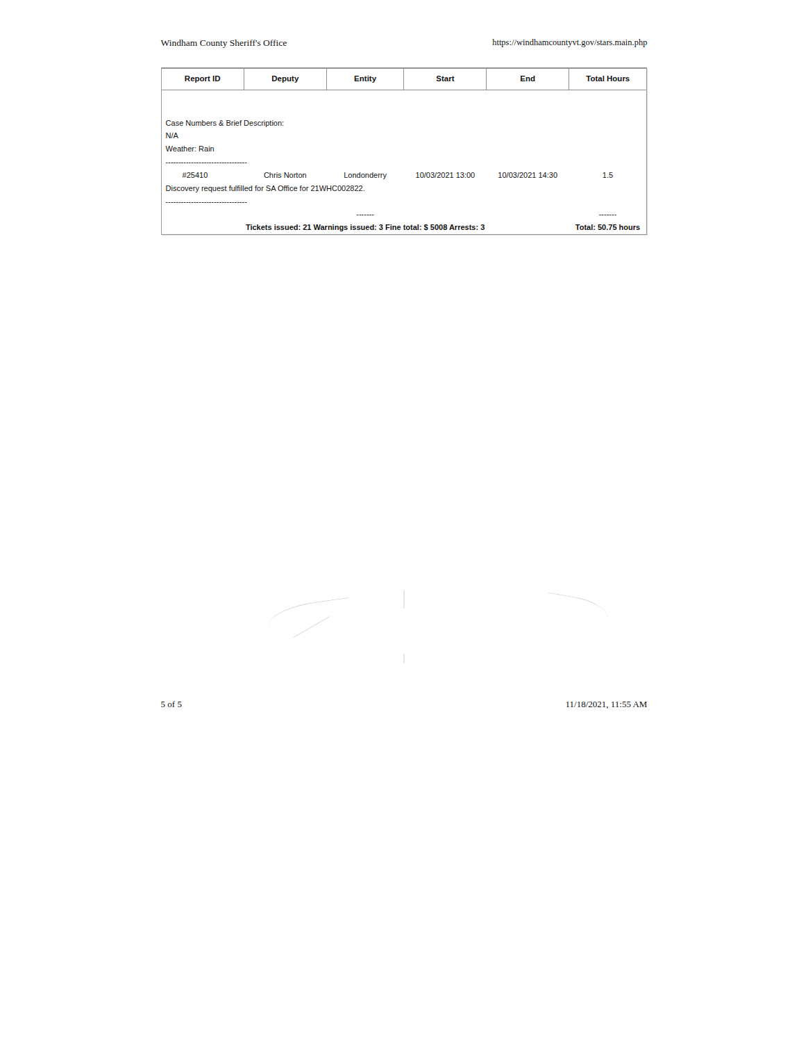Windham County Sheriff's Office
https://windhamcountyvt.gov/stars.main.php
| Report ID | Deputy | Entity | Start | End | Total Hours |
| --- | --- | --- | --- | --- | --- |
| Case Numbers & Brief Description: |
| N/A |
| Weather: Rain |
| -------------------------------- |
| #25410 | Chris Norton | Londonderry | 10/03/2021 13:00 | 10/03/2021 14:30 | 1.5 |
| Discovery request fulfilled for SA Office for 21WHC002822. |
| -------------------------------- |
| ------- | ------- |
| Tickets issued: 21 Warnings issued: 3 Fine total: $ 5008 Arrests: 3 | Total: 50.75 hours |
5 of 5
11/18/2021, 11:55 AM